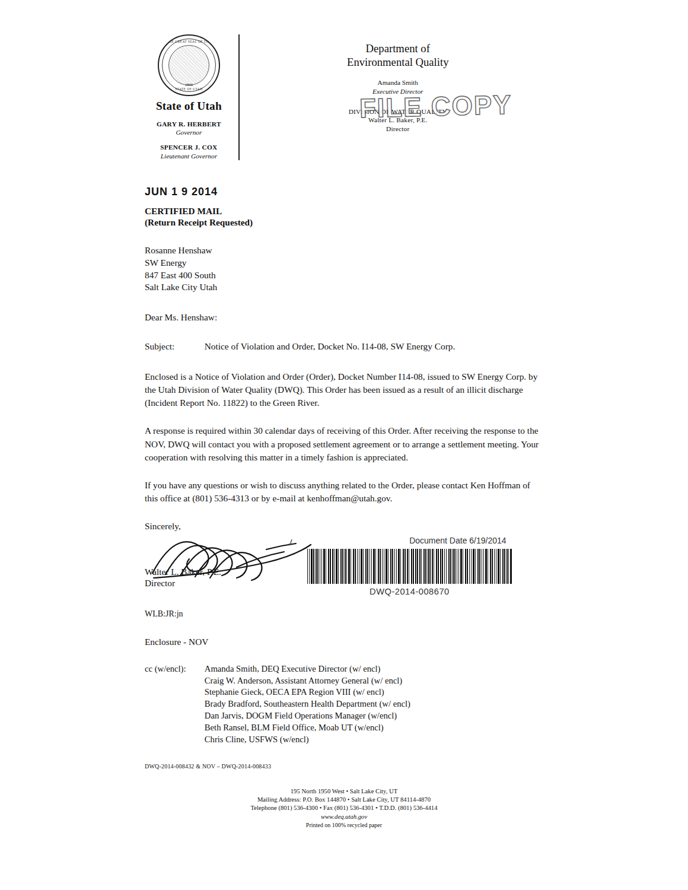THE GREAT SEAL OF THE
1896
STATE OF UTAH
State of Utah
GARY R. HERBERT
Governor
SPENCER J. COX
Lieutenant Governor
Department of
Environmental Quality
Amanda Smith
Executive Director
DIVISION OF WATER QUALITY
Walter L. Baker, P.E.
Director
FILE COPY
JUN 1 9 2014
CERTIFIED MAIL
(Return Receipt Requested)
Rosanne Henshaw
SW Energy
847 East 400 South
Salt Lake City Utah
Dear Ms. Henshaw:
Subject:
Notice of Violation and Order, Docket No. I14-08, SW Energy Corp.
Enclosed is a Notice of Violation and Order (Order), Docket Number I14-08, issued to SW Energy Corp. by the Utah Division of Water Quality (DWQ). This Order has been issued as a result of an illicit discharge (Incident Report No. 11822) to the Green River.
A response is required within 30 calendar days of receiving of this Order. After receiving the response to the NOV, DWQ will contact you with a proposed settlement agreement or to arrange a settlement meeting. Your cooperation with resolving this matter in a timely fashion is appreciated.
If you have any questions or wish to discuss anything related to the Order, please contact Ken Hoffman of this office at (801) 536-4313 or by e-mail at kenhoffman@utah.gov.
Sincerely,
Walter L. Baker, P.E.
Director
✓
Document Date 6/19/2014
DWQ-2014-008670
WLB:JR:jn
Enclosure - NOV
cc (w/encl):
Amanda Smith, DEQ Executive Director (w/ encl)
Craig W. Anderson, Assistant Attorney General (w/ encl)
Stephanie Gieck, OECA EPA Region VIII (w/ encl)
Brady Bradford, Southeastern Health Department (w/ encl)
Dan Jarvis, DOGM Field Operations Manager (w/encl)
Beth Ransel, BLM Field Office, Moab UT (w/encl)
Chris Cline, USFWS (w/encl)
DWQ-2014-008432 & NOV – DWQ-2014-008433
195 North 1950 West • Salt Lake City, UT
Mailing Address: P.O. Box 144870 • Salt Lake City, UT 84114-4870
Telephone (801) 536-4300 • Fax (801) 536-4301 • T.D.D. (801) 536-4414
www.deq.utah.gov
Printed on 100% recycled paper